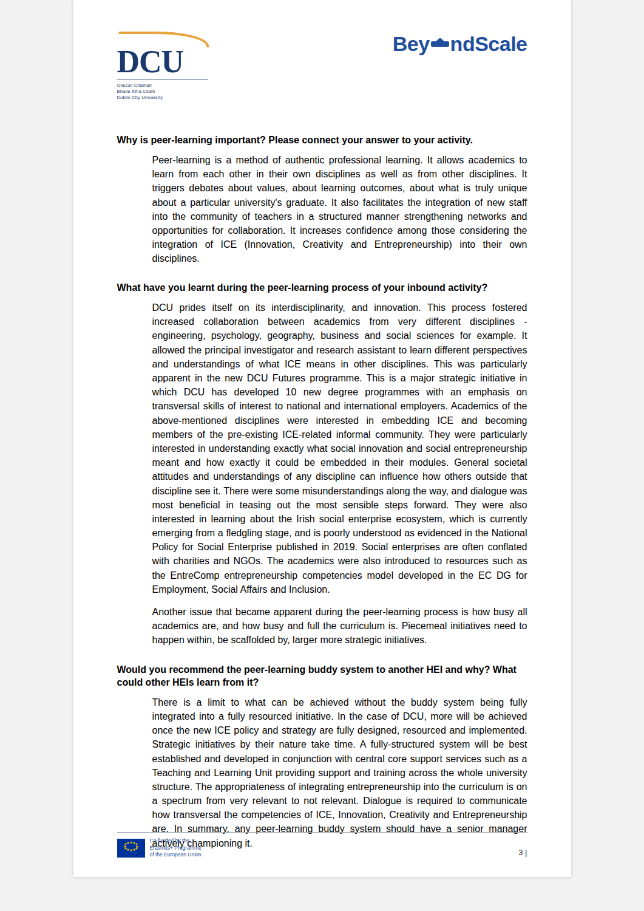DCU
Ollscoil Chathair
Bhaile Átha Cliath
Dublin City University
Bey ndScale
Why is peer-learning important? Please connect your answer to your activity.
Peer-learning is a method of authentic professional learning. It allows academics to learn from each other in their own disciplines as well as from other disciplines. It triggers debates about values, about learning outcomes, about what is truly unique about a particular university's graduate. It also facilitates the integration of new staff into the community of teachers in a structured manner strengthening networks and opportunities for collaboration. It increases confidence among those considering the integration of ICE (Innovation, Creativity and Entrepreneurship) into their own disciplines.
What have you learnt during the peer-learning process of your inbound activity?
DCU prides itself on its interdisciplinarity, and innovation. This process fostered increased collaboration between academics from very different disciplines - engineering, psychology, geography, business and social sciences for example. It allowed the principal investigator and research assistant to learn different perspectives and understandings of what ICE means in other disciplines. This was particularly apparent in the new DCU Futures programme. This is a major strategic initiative in which DCU has developed 10 new degree programmes with an emphasis on transversal skills of interest to national and international employers. Academics of the above-mentioned disciplines were interested in embedding ICE and becoming members of the pre-existing ICE-related informal community. They were particularly interested in understanding exactly what social innovation and social entrepreneurship meant and how exactly it could be embedded in their modules. General societal attitudes and understandings of any discipline can influence how others outside that discipline see it. There were some misunderstandings along the way, and dialogue was most beneficial in teasing out the most sensible steps forward. They were also interested in learning about the Irish social enterprise ecosystem, which is currently emerging from a fledgling stage, and is poorly understood as evidenced in the National Policy for Social Enterprise published in 2019. Social enterprises are often conflated with charities and NGOs. The academics were also introduced to resources such as the EntreComp entrepreneurship competencies model developed in the EC DG for Employment, Social Affairs and Inclusion.
Another issue that became apparent during the peer-learning process is how busy all academics are, and how busy and full the curriculum is. Piecemeal initiatives need to happen within, be scaffolded by, larger more strategic initiatives.
Would you recommend the peer-learning buddy system to another HEI and why? What could other HEIs learn from it?
There is a limit to what can be achieved without the buddy system being fully integrated into a fully resourced initiative. In the case of DCU, more will be achieved once the new ICE policy and strategy are fully designed, resourced and implemented. Strategic initiatives by their nature take time. A fully-structured system will be best established and developed in conjunction with central core support services such as a Teaching and Learning Unit providing support and training across the whole university structure. The appropriateness of integrating entrepreneurship into the curriculum is on a spectrum from very relevant to not relevant. Dialogue is required to communicate how transversal the competencies of ICE, Innovation, Creativity and Entrepreneurship are. In summary, any peer-learning buddy system should have a senior manager actively championing it.
★ ★ ★ ★ ★ ★ ★ ★ ★ ★ ★ ★
Co-funded by the
Erasmus+ Programme
of the European Union
3 |